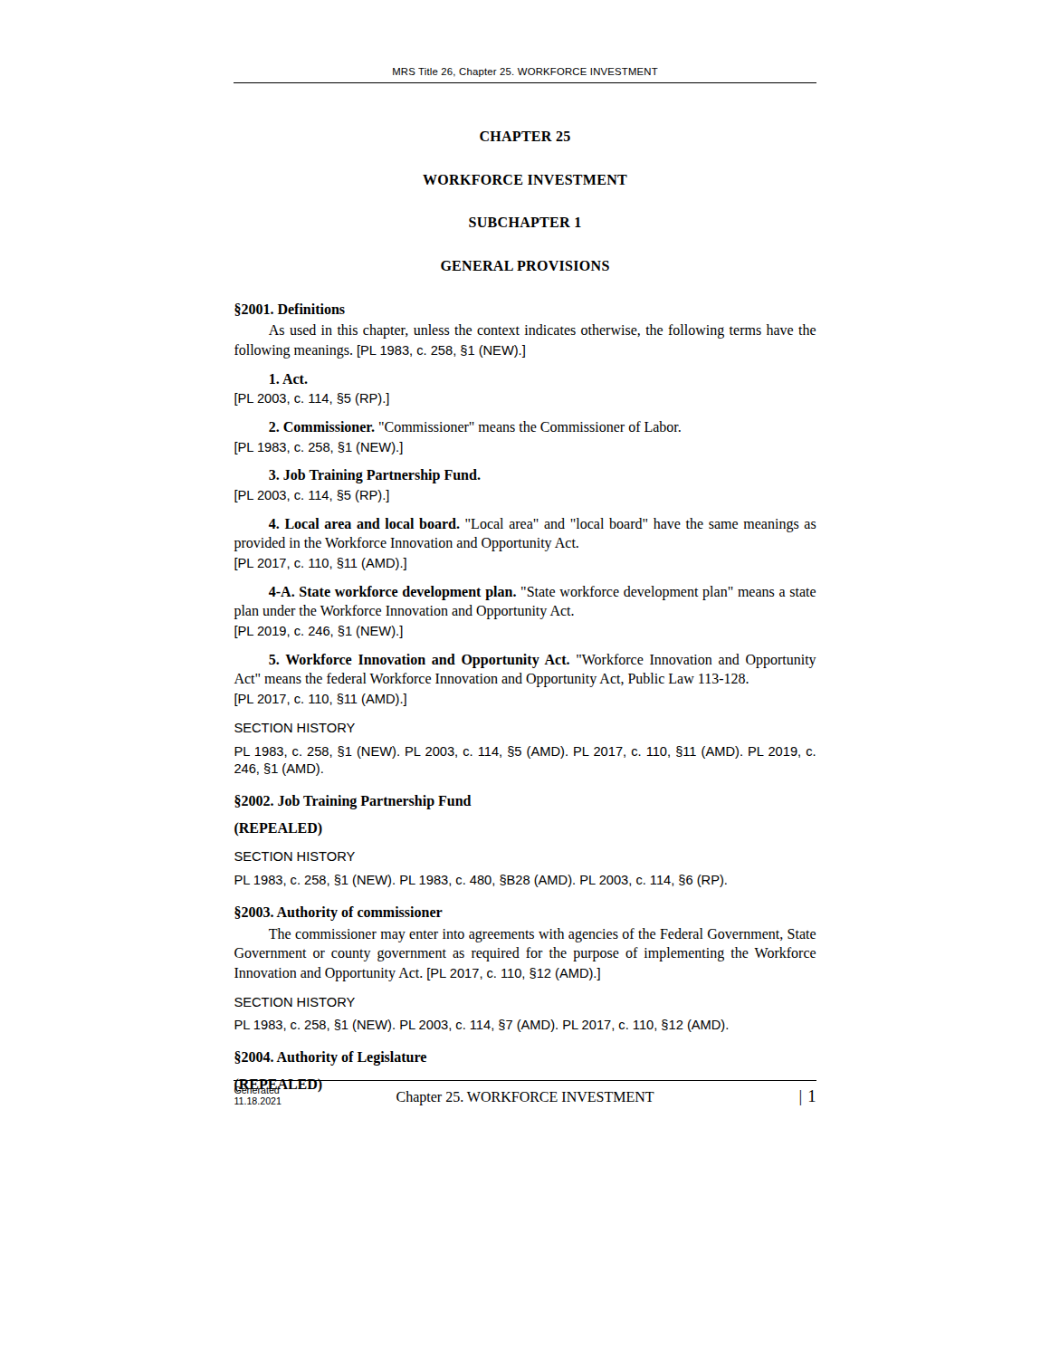MRS Title 26, Chapter 25. WORKFORCE INVESTMENT
CHAPTER 25
WORKFORCE INVESTMENT
SUBCHAPTER 1
GENERAL PROVISIONS
§2001. Definitions
As used in this chapter, unless the context indicates otherwise, the following terms have the following meanings. [PL 1983, c. 258, §1 (NEW).]
1. Act.
[PL 2003, c. 114, §5 (RP).]
2. Commissioner. "Commissioner" means the Commissioner of Labor.
[PL 1983, c. 258, §1 (NEW).]
3. Job Training Partnership Fund.
[PL 2003, c. 114, §5 (RP).]
4. Local area and local board. "Local area" and "local board" have the same meanings as provided in the Workforce Innovation and Opportunity Act.
[PL 2017, c. 110, §11 (AMD).]
4-A. State workforce development plan. "State workforce development plan" means a state plan under the Workforce Innovation and Opportunity Act.
[PL 2019, c. 246, §1 (NEW).]
5. Workforce Innovation and Opportunity Act. "Workforce Innovation and Opportunity Act" means the federal Workforce Innovation and Opportunity Act, Public Law 113-128.
[PL 2017, c. 110, §11 (AMD).]
SECTION HISTORY
PL 1983, c. 258, §1 (NEW). PL 2003, c. 114, §5 (AMD). PL 2017, c. 110, §11 (AMD). PL 2019, c. 246, §1 (AMD).
§2002. Job Training Partnership Fund
(REPEALED)
SECTION HISTORY
PL 1983, c. 258, §1 (NEW). PL 1983, c. 480, §B28 (AMD). PL 2003, c. 114, §6 (RP).
§2003. Authority of commissioner
The commissioner may enter into agreements with agencies of the Federal Government, State Government or county government as required for the purpose of implementing the Workforce Innovation and Opportunity Act. [PL 2017, c. 110, §12 (AMD).]
SECTION HISTORY
PL 1983, c. 258, §1 (NEW). PL 2003, c. 114, §7 (AMD). PL 2017, c. 110, §12 (AMD).
§2004. Authority of Legislature
(REPEALED)
Generated
11.18.2021
Chapter 25. WORKFORCE INVESTMENT
|1